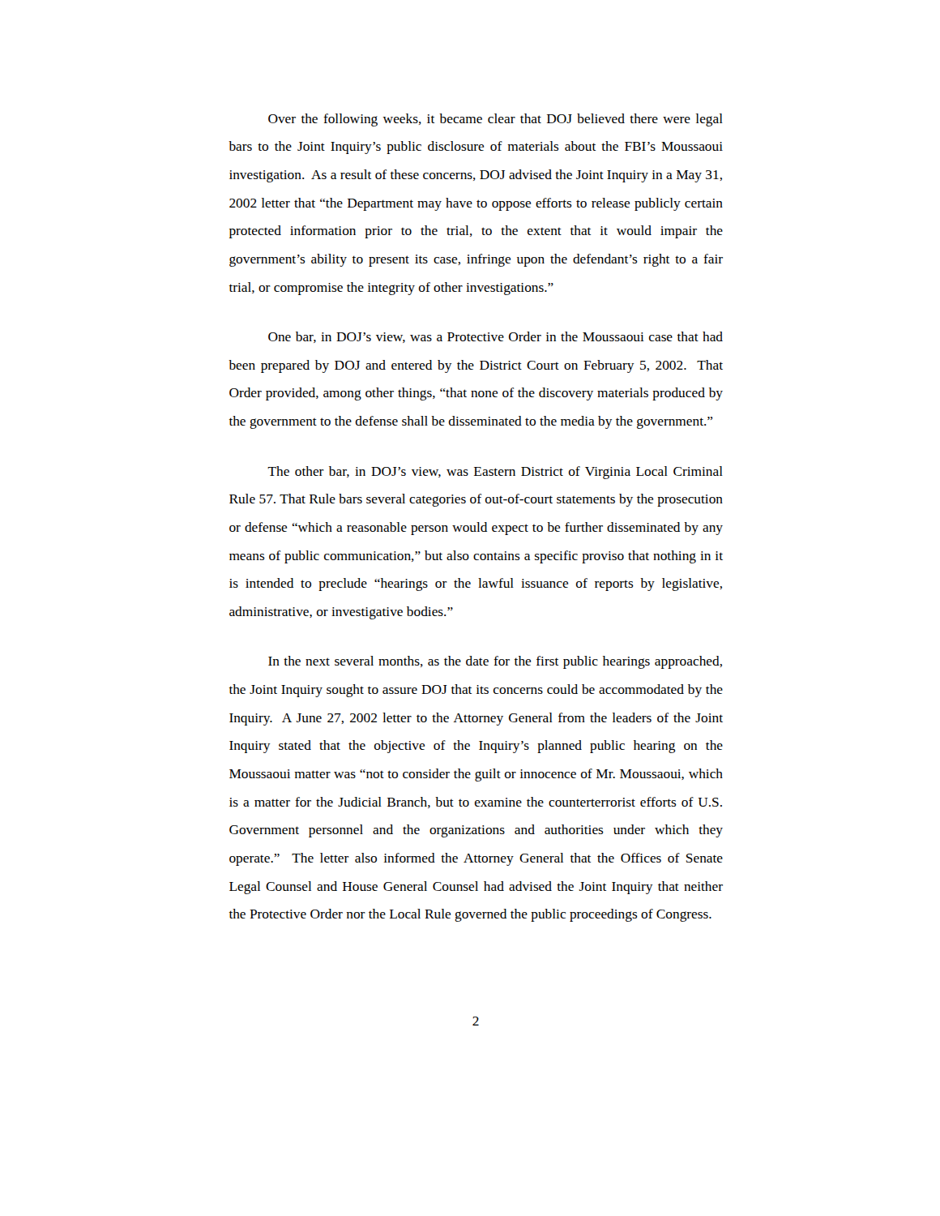Over the following weeks, it became clear that DOJ believed there were legal bars to the Joint Inquiry’s public disclosure of materials about the FBI’s Moussaoui investigation. As a result of these concerns, DOJ advised the Joint Inquiry in a May 31, 2002 letter that “the Department may have to oppose efforts to release publicly certain protected information prior to the trial, to the extent that it would impair the government’s ability to present its case, infringe upon the defendant’s right to a fair trial, or compromise the integrity of other investigations.”
One bar, in DOJ’s view, was a Protective Order in the Moussaoui case that had been prepared by DOJ and entered by the District Court on February 5, 2002. That Order provided, among other things, “that none of the discovery materials produced by the government to the defense shall be disseminated to the media by the government.”
The other bar, in DOJ’s view, was Eastern District of Virginia Local Criminal Rule 57. That Rule bars several categories of out-of-court statements by the prosecution or defense “which a reasonable person would expect to be further disseminated by any means of public communication,” but also contains a specific proviso that nothing in it is intended to preclude “hearings or the lawful issuance of reports by legislative, administrative, or investigative bodies.”
In the next several months, as the date for the first public hearings approached, the Joint Inquiry sought to assure DOJ that its concerns could be accommodated by the Inquiry. A June 27, 2002 letter to the Attorney General from the leaders of the Joint Inquiry stated that the objective of the Inquiry’s planned public hearing on the Moussaoui matter was “not to consider the guilt or innocence of Mr. Moussaoui, which is a matter for the Judicial Branch, but to examine the counterterrorist efforts of U.S. Government personnel and the organizations and authorities under which they operate.” The letter also informed the Attorney General that the Offices of Senate Legal Counsel and House General Counsel had advised the Joint Inquiry that neither the Protective Order nor the Local Rule governed the public proceedings of Congress.
2